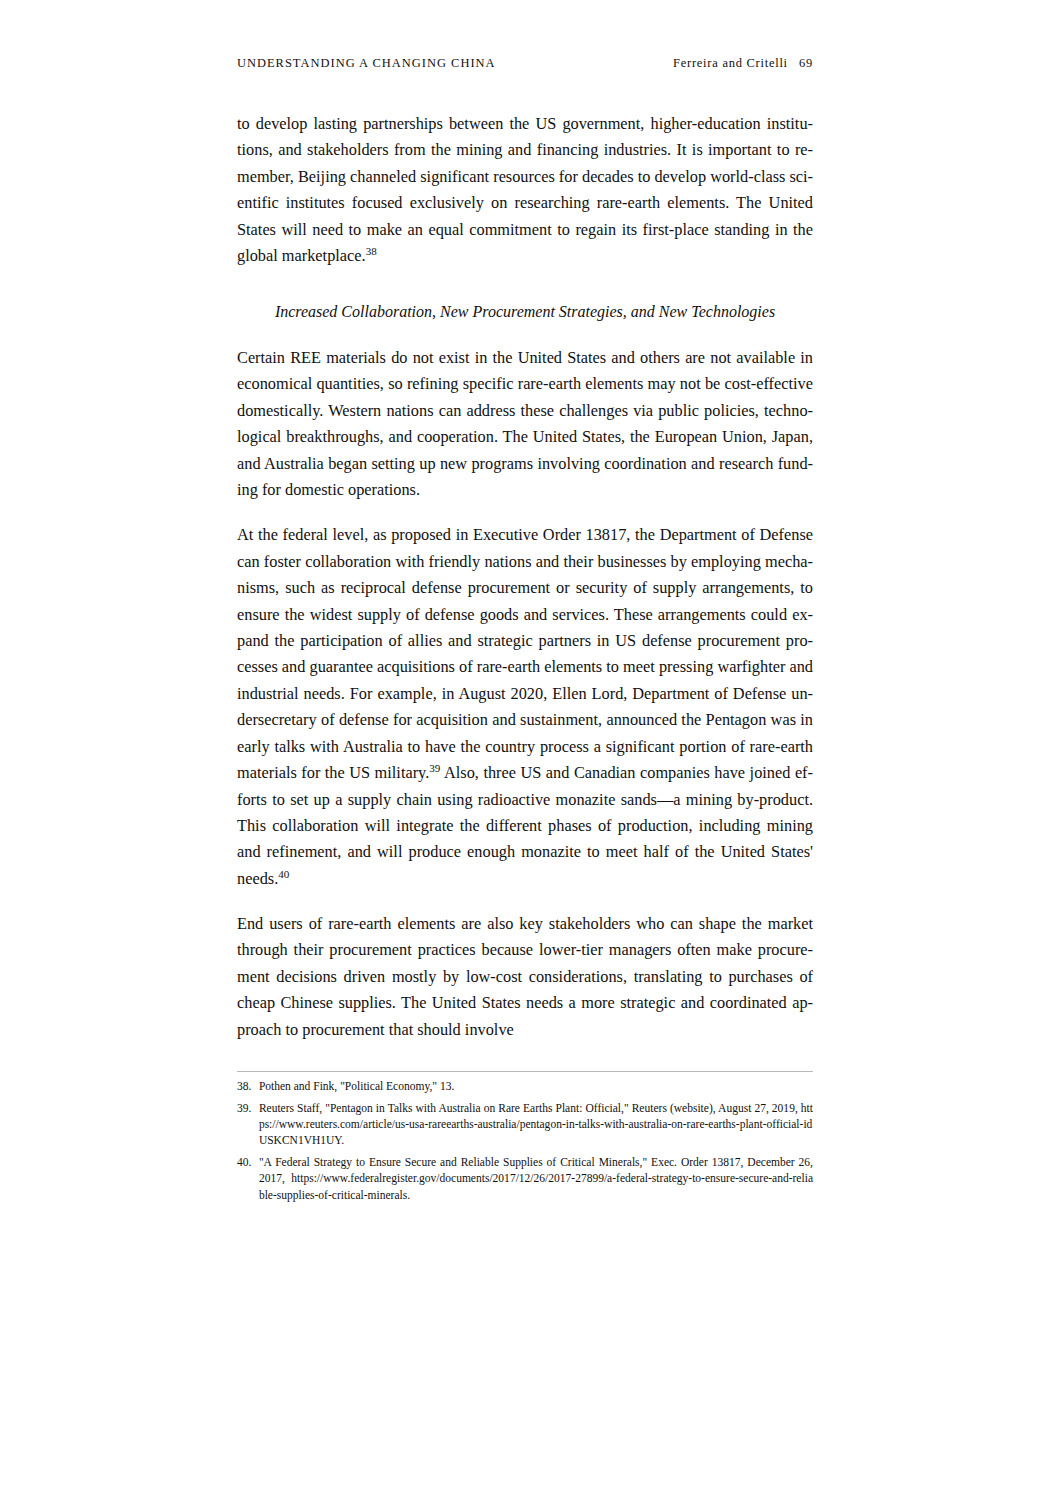Understanding a Changing China
Ferreira and Critelli69
to develop lasting partnerships between the US government, higher-education institutions, and stakeholders from the mining and financing industries. It is important to remember, Beijing channeled significant resources for decades to develop world-class scientific institutes focused exclusively on researching rare-earth elements. The United States will need to make an equal commitment to regain its first-place standing in the global marketplace.38
Increased Collaboration, New Procurement Strategies, and New Technologies
Certain REE materials do not exist in the United States and others are not available in economical quantities, so refining specific rare-earth elements may not be cost-effective domestically. Western nations can address these challenges via public policies, technological breakthroughs, and cooperation. The United States, the European Union, Japan, and Australia began setting up new programs involving coordination and research funding for domestic operations.
At the federal level, as proposed in Executive Order 13817, the Department of Defense can foster collaboration with friendly nations and their businesses by employing mechanisms, such as reciprocal defense procurement or security of supply arrangements, to ensure the widest supply of defense goods and services. These arrangements could expand the participation of allies and strategic partners in US defense procurement processes and guarantee acquisitions of rare-earth elements to meet pressing warfighter and industrial needs. For example, in August 2020, Ellen Lord, Department of Defense undersecretary of defense for acquisition and sustainment, announced the Pentagon was in early talks with Australia to have the country process a significant portion of rare-earth materials for the US military.39 Also, three US and Canadian companies have joined efforts to set up a supply chain using radioactive monazite sands—a mining by-product. This collaboration will integrate the different phases of production, including mining and refinement, and will produce enough monazite to meet half of the United States' needs.40
End users of rare-earth elements are also key stakeholders who can shape the market through their procurement practices because lower-tier managers often make procurement decisions driven mostly by low-cost considerations, translating to purchases of cheap Chinese supplies. The United States needs a more strategic and coordinated approach to procurement that should involve
Pothen and Fink, "Political Economy," 13.
Reuters Staff, "Pentagon in Talks with Australia on Rare Earths Plant: Official," Reuters (website), August 27, 2019, https://www.reuters.com/article/us-usa-rareearths-australia/pentagon-in-talks-with-australia-on-rare-earths-plant-official-idUSKCN1VH1UY.
"A Federal Strategy to Ensure Secure and Reliable Supplies of Critical Minerals," Exec. Order 13817, December 26, 2017, https://www.federalregister.gov/documents/2017/12/26/2017-27899/a-federal-strategy-to-ensure-secure-and-reliable-supplies-of-critical-minerals.